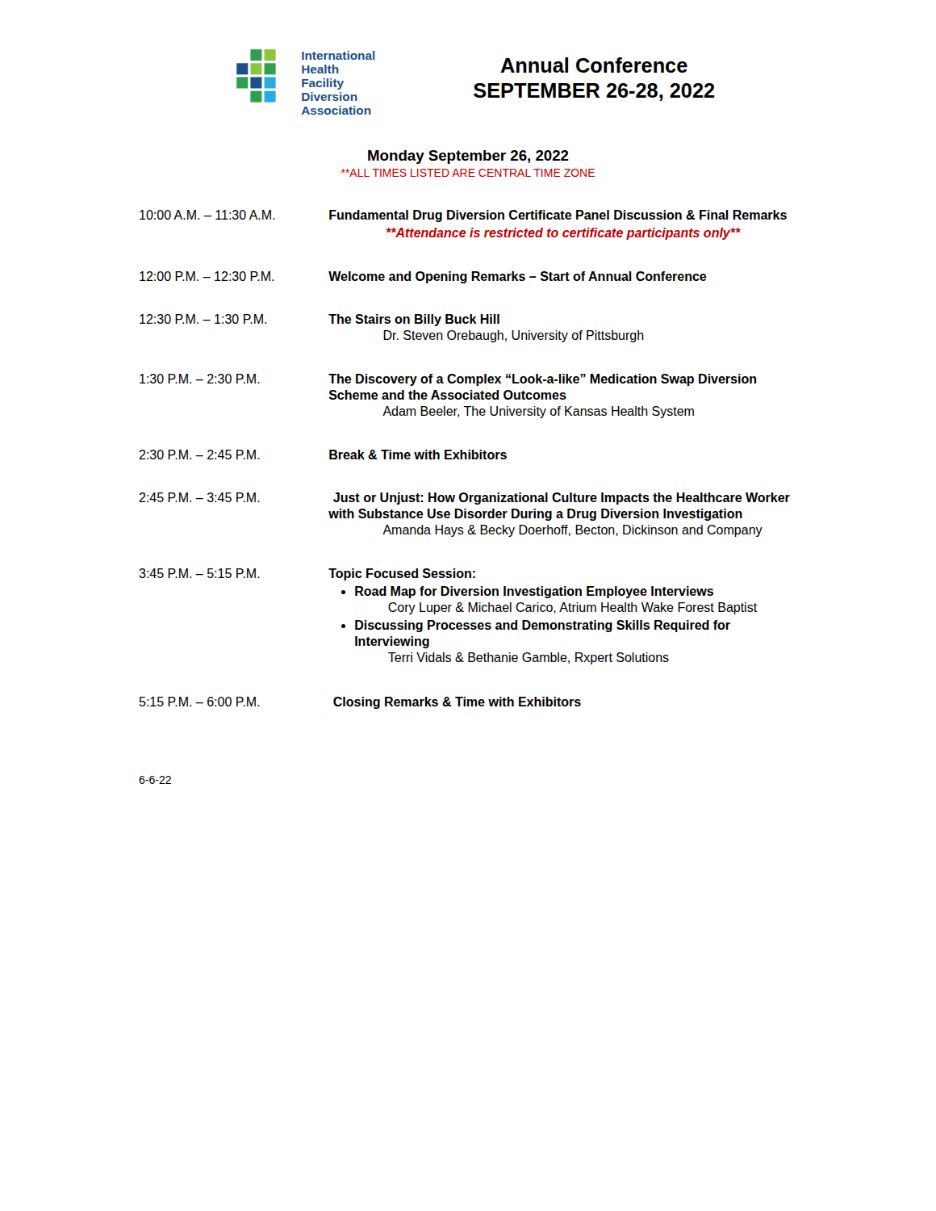International
Health
Facility
Diversion
Association
Annual Conference
SEPTEMBER 26-28, 2022
Monday September 26, 2022
**ALL TIMES LISTED ARE CENTRAL TIME ZONE
| 10:00 A.M. – 11:30 A.M. | Fundamental Drug Diversion Certificate Panel Discussion & Final Remarks **Attendance is restricted to certificate participants only** |
| 12:00 P.M. – 12:30 P.M. | Welcome and Opening Remarks – Start of Annual Conference |
| 12:30 P.M. – 1:30 P.M. | The Stairs on Billy Buck Hill Dr. Steven Orebaugh, University of Pittsburgh |
| 1:30 P.M. – 2:30 P.M. | The Discovery of a Complex “Look-a-like” Medication Swap Diversion Scheme and the Associated Outcomes Adam Beeler, The University of Kansas Health System |
| 2:30 P.M. – 2:45 P.M. | Break & Time with Exhibitors |
| 2:45 P.M. – 3:45 P.M. | Just or Unjust: How Organizational Culture Impacts the Healthcare Worker with Substance Use Disorder During a Drug Diversion Investigation Amanda Hays & Becky Doerhoff, Becton, Dickinson and Company |
| 3:45 P.M. – 5:15 P.M. | Topic Focused Session: Road Map for Diversion Investigation Employee Interviews Cory Luper & Michael Carico, Atrium Health Wake Forest Baptist Discussing Processes and Demonstrating Skills Required for Interviewing Terri Vidals & Bethanie Gamble, Rxpert Solutions |
| 5:15 P.M. – 6:00 P.M. | Closing Remarks & Time with Exhibitors |
6-6-22